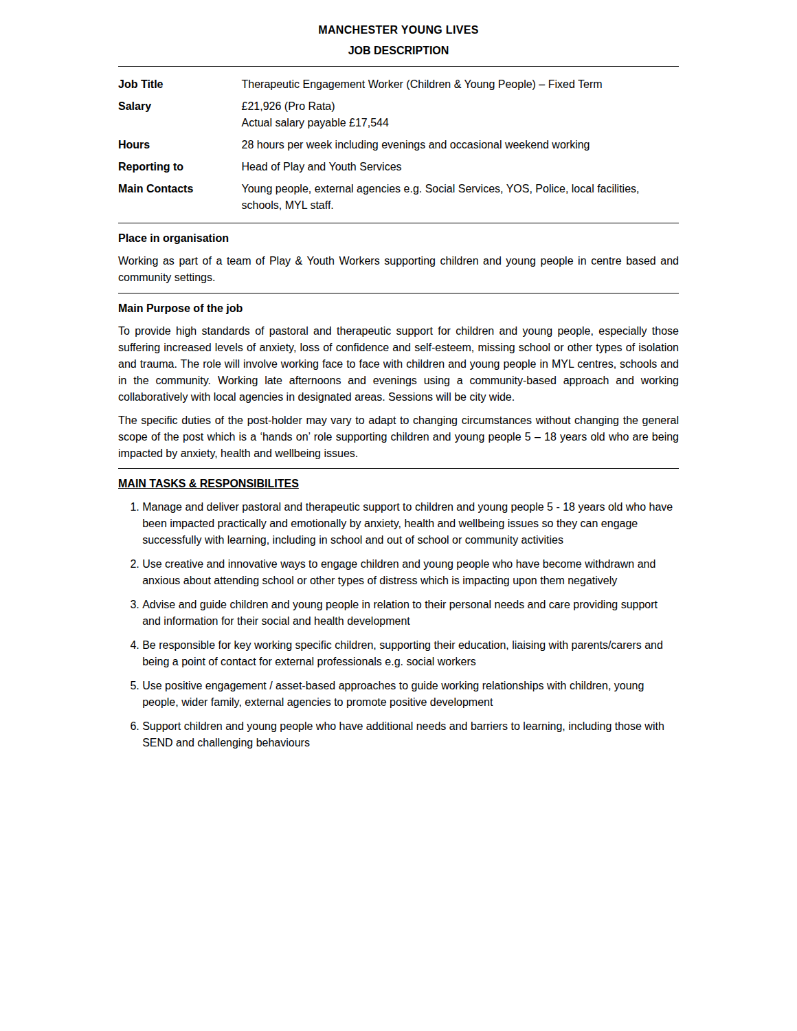MANCHESTER YOUNG LIVES
JOB DESCRIPTION
| Job Title | Therapeutic Engagement Worker (Children & Young People) – Fixed Term |
| Salary | £21,926 (Pro Rata) Actual salary payable £17,544 |
| Hours | 28 hours per week including evenings and occasional weekend working |
| Reporting to | Head of Play and Youth Services |
| Main Contacts | Young people, external agencies e.g. Social Services, YOS, Police, local facilities, schools, MYL staff. |
Place in organisation
Working as part of a team of Play & Youth Workers supporting children and young people in centre based and community settings.
Main Purpose of the job
To provide high standards of pastoral and therapeutic support for children and young people, especially those suffering increased levels of anxiety, loss of confidence and self-esteem, missing school or other types of isolation and trauma. The role will involve working face to face with children and young people in MYL centres, schools and in the community. Working late afternoons and evenings using a community-based approach and working collaboratively with local agencies in designated areas. Sessions will be city wide.
The specific duties of the post-holder may vary to adapt to changing circumstances without changing the general scope of the post which is a ‘hands on’ role supporting children and young people 5 – 18 years old who are being impacted by anxiety, health and wellbeing issues.
MAIN TASKS & RESPONSIBILITES
Manage and deliver pastoral and therapeutic support to children and young people 5 - 18 years old who have been impacted practically and emotionally by anxiety, health and wellbeing issues so they can engage successfully with learning, including in school and out of school or community activities
Use creative and innovative ways to engage children and young people who have become withdrawn and anxious about attending school or other types of distress which is impacting upon them negatively
Advise and guide children and young people in relation to their personal needs and care providing support and information for their social and health development
Be responsible for key working specific children, supporting their education, liaising with parents/carers and being a point of contact for external professionals e.g. social workers
Use positive engagement / asset-based approaches to guide working relationships with children, young people, wider family, external agencies to promote positive development
Support children and young people who have additional needs and barriers to learning, including those with SEND and challenging behaviours